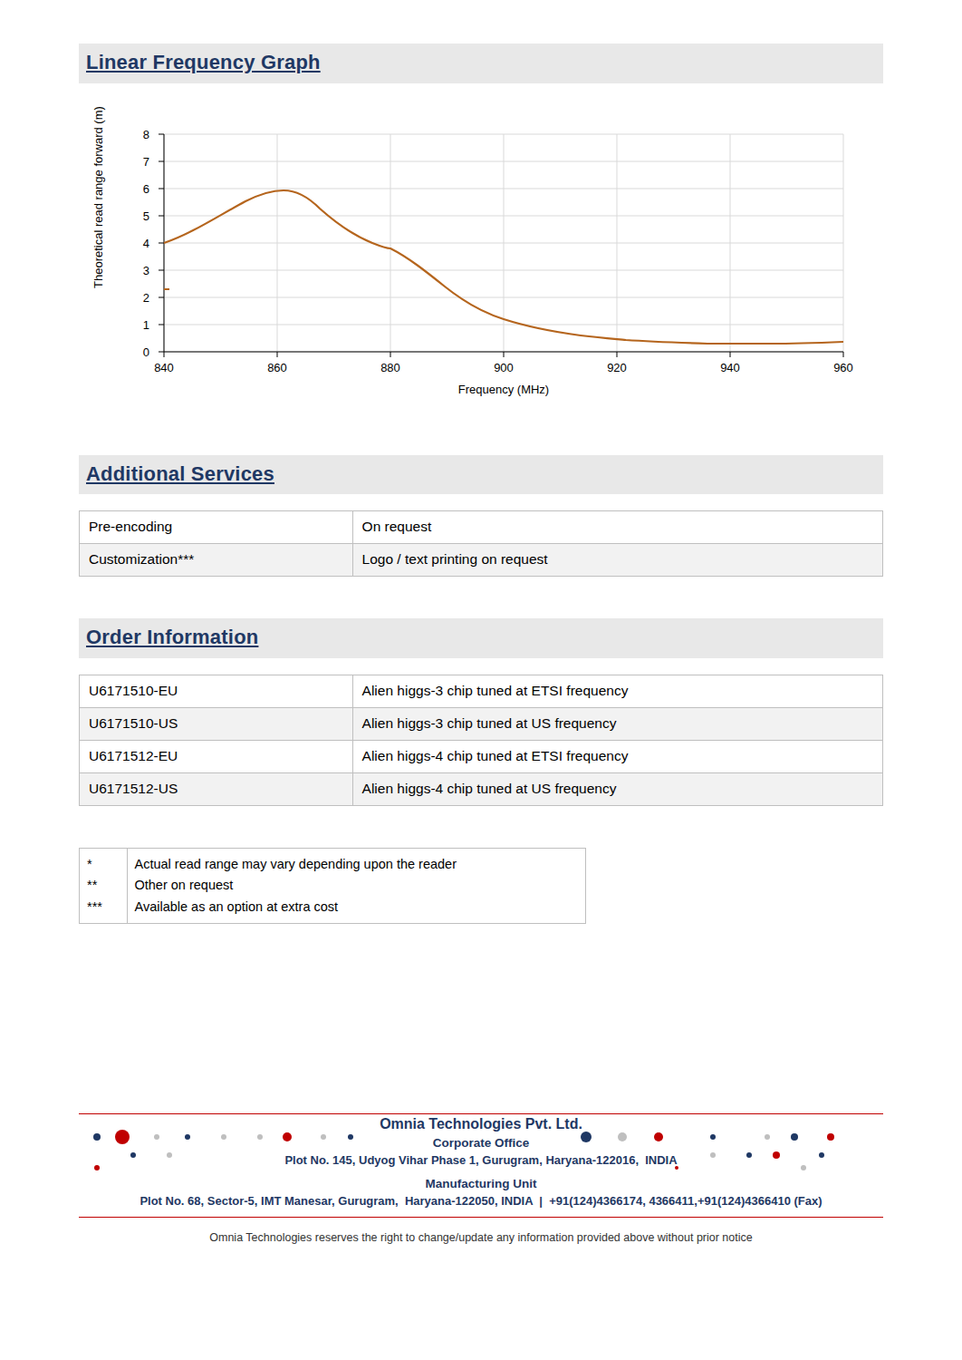Linear Frequency Graph
Theoretical read range forward (m) 0 1 2 3 4 5 6 7 8 840 860 880 900 920 940 960 Frequency (MHz)
Additional Services
| Pre-encoding | On request |
| Customization*** | Logo / text printing on request |
Order Information
| U6171510-EU | Alien higgs-3 chip tuned at ETSI frequency |
| U6171510-US | Alien higgs-3 chip tuned at US frequency |
| U6171512-EU | Alien higgs-4 chip tuned at ETSI frequency |
| U6171512-US | Alien higgs-4 chip tuned at US frequency |
| * | Actual read range may vary depending upon the reader |
| ** | Other on request |
| *** | Available as an option at extra cost |
Omnia Technologies Pvt. Ltd.
Corporate Office
Plot No. 145, Udyog Vihar Phase 1, Gurugram, Haryana-122016, INDIA
Manufacturing Unit
Plot No. 68, Sector-5, IMT Manesar, Gurugram, Haryana-122050, INDIA | +91(124)4366174, 4366411,+91(124)4366410 (Fax)
Omnia Technologies reserves the right to change/update any information provided above without prior notice